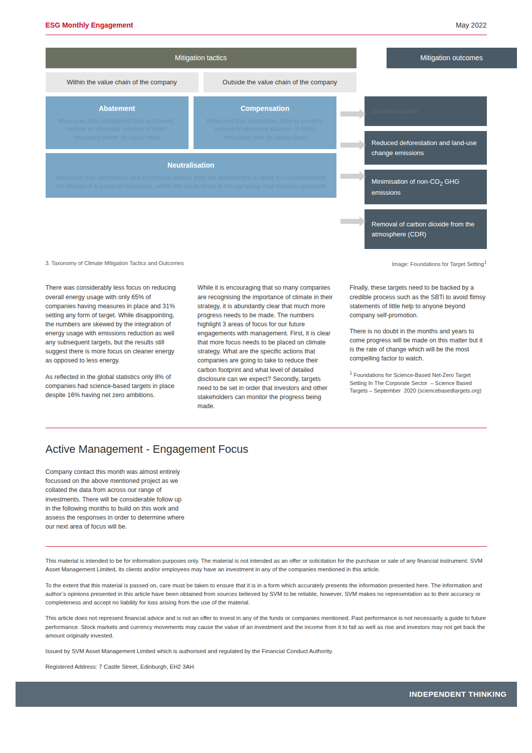ESG Monthly Engagement
May 2022
Mitigation tactics
Mitigation outcomes
Within the value chain of the company
Outside the value chain of the company
Abatement
Measures that companies take to prevent, reduce or eliminate sources of GHG emissions within its value-chain
Compensation
Measures that companies take to prevent, reduce or eliminate sources of GHG emissions their its value-chain
Neutralisation
Measures that companies take to remove carbon from the atmosphere in order to counterbalance the impact of a souce of emissions, within the value chain of the company, that remains unabated
Decarbonization
Reduced deforestation and land-use change emissions
Minimisation of non-CO2 GHG emissions
Removal of carbon dioxide from the atmosphere (CDR)
3. Taxonomy of Climate Mitigation Tactics and Outcomes
Image: Foundations for Target Setting1
There was considerably less focus on reducing overall energy usage with only 65% of companies having measures in place and 31% setting any form of target. While disappointing, the numbers are skewed by the integration of energy usage with emissions reduction as well any subsequent targets, but the results still suggest there is more focus on cleaner energy as opposed to less energy.
As reflected in the global statistics only 8% of companies had science-based targets in place despite 16% having net zero ambitions.
While it is encouraging that so many companies are recognising the importance of climate in their strategy, it is abundantly clear that much more progress needs to be made. The numbers highlight 3 areas of focus for our future engagements with management. First, it is clear that more focus needs to be placed on climate strategy. What are the specific actions that companies are going to take to reduce their carbon footprint and what level of detailed disclosure can we expect? Secondly, targets need to be set in order that investors and other stakeholders can monitor the progress being made.
Finally, these targets need to be backed by a credible process such as the SBTi to avoid flimsy statements of little help to anyone beyond company self-promotion.
There is no doubt in the months and years to come progress will be made on this matter but it is the rate of change which will be the most compelling factor to watch.
1 Foundations for Science-Based Net-Zero Target Setting In The Corporate Sector – Science Based Targets – September 2020 (sciencebasedtargets.org)
Active Management - Engagement Focus
Company contact this month was almost entirely focussed on the above mentioned project as we collated the data from across our range of investments. There will be considerable follow up in the following months to build on this work and assess the responses in order to determine where our next area of focus will be.
This material is intended to be for information purposes only. The material is not intended as an offer or solicitation for the purchase or sale of any financial instrument. SVM Asset Management Limited, its clients and/or employees may have an investment in any of the companies mentioned in this article.
To the extent that this material is passed on, care must be taken to ensure that it is in a form which accurately presents the information presented here. The information and author’s opinions presented in this article have been obtained from sources believed by SVM to be reliable, however, SVM makes no representation as to their accuracy or completeness and accept no liability for loss arising from the use of the material.
This article does not represent financial advice and is not an offer to invest in any of the funds or companies mentioned. Past performance is not necessarily a guide to future performance. Stock markets and currency movements may cause the value of an investment and the income from it to fall as well as rise and investors may not get back the amount originally invested.
Issued by SVM Asset Management Limited which is authorised and regulated by the Financial Conduct Authority.
Registered Address: 7 Castle Street, Edinburgh, EH2 3AH.
INDEPENDENT THINKING